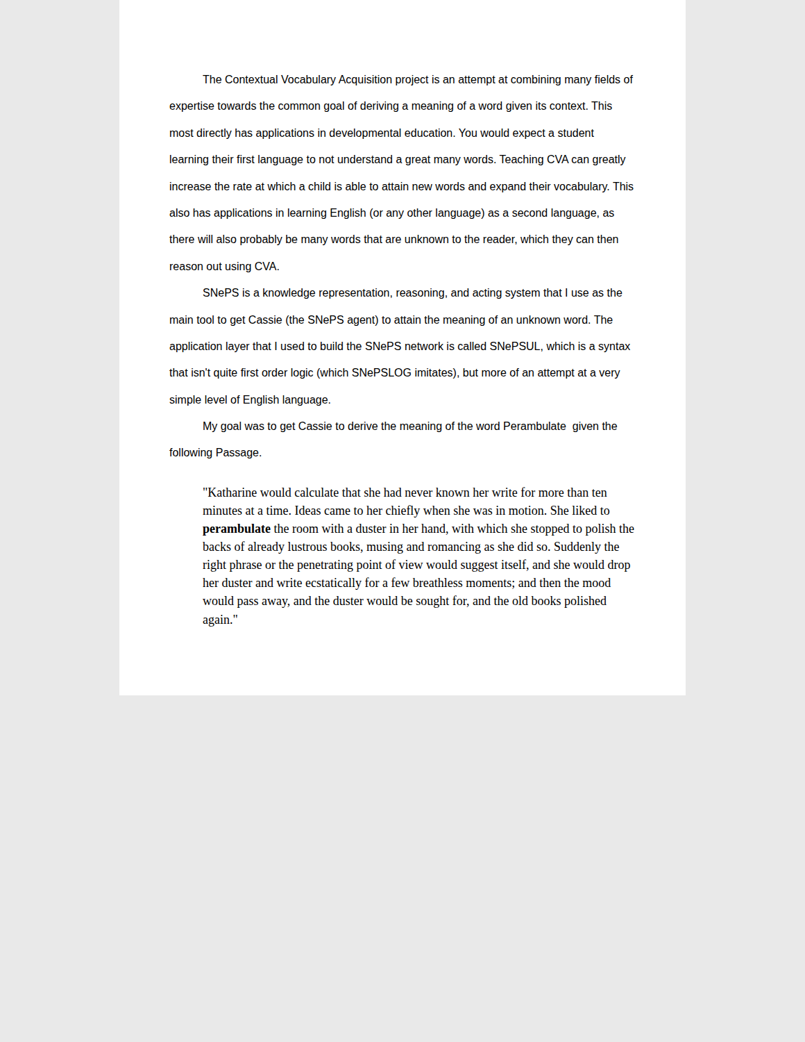The Contextual Vocabulary Acquisition project is an attempt at combining many fields of expertise towards the common goal of deriving a meaning of a word given its context. This most directly has applications in developmental education. You would expect a student learning their first language to not understand a great many words. Teaching CVA can greatly increase the rate at which a child is able to attain new words and expand their vocabulary. This also has applications in learning English (or any other language) as a second language, as there will also probably be many words that are unknown to the reader, which they can then reason out using CVA.
SNePS is a knowledge representation, reasoning, and acting system that I use as the main tool to get Cassie (the SNePS agent) to attain the meaning of an unknown word. The application layer that I used to build the SNePS network is called SNePSUL, which is a syntax that isn't quite first order logic (which SNePSLOG imitates), but more of an attempt at a very simple level of English language.
My goal was to get Cassie to derive the meaning of the word Perambulate given the following Passage.
"Katharine would calculate that she had never known her write for more than ten minutes at a time. Ideas came to her chiefly when she was in motion. She liked to perambulate the room with a duster in her hand, with which she stopped to polish the backs of already lustrous books, musing and romancing as she did so. Suddenly the right phrase or the penetrating point of view would suggest itself, and she would drop her duster and write ecstatically for a few breathless moments; and then the mood would pass away, and the duster would be sought for, and the old books polished again."